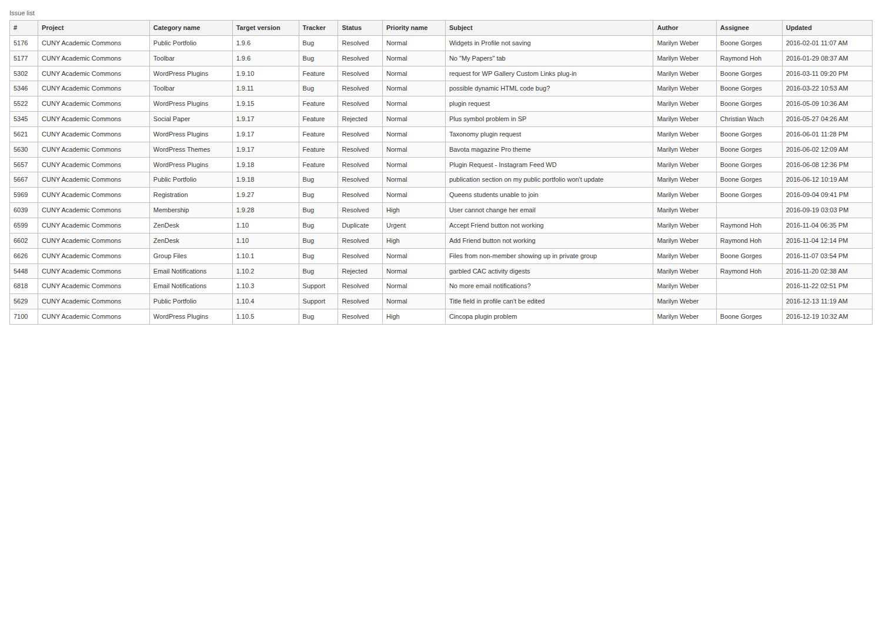Issue list
| # | Project | Category name | Target version | Tracker | Status | Priority name | Subject | Author | Assignee | Updated |
| --- | --- | --- | --- | --- | --- | --- | --- | --- | --- | --- |
| 5176 | CUNY Academic Commons | Public Portfolio | 1.9.6 | Bug | Resolved | Normal | Widgets in Profile not saving | Marilyn Weber | Boone Gorges | 2016-02-01 11:07 AM |
| 5177 | CUNY Academic Commons | Toolbar | 1.9.6 | Bug | Resolved | Normal | No "My Papers" tab | Marilyn Weber | Raymond Hoh | 2016-01-29 08:37 AM |
| 5302 | CUNY Academic Commons | WordPress Plugins | 1.9.10 | Feature | Resolved | Normal | request for WP Gallery Custom Links plug-in | Marilyn Weber | Boone Gorges | 2016-03-11 09:20 PM |
| 5346 | CUNY Academic Commons | Toolbar | 1.9.11 | Bug | Resolved | Normal | possible dynamic HTML code bug? | Marilyn Weber | Boone Gorges | 2016-03-22 10:53 AM |
| 5522 | CUNY Academic Commons | WordPress Plugins | 1.9.15 | Feature | Resolved | Normal | plugin request | Marilyn Weber | Boone Gorges | 2016-05-09 10:36 AM |
| 5345 | CUNY Academic Commons | Social Paper | 1.9.17 | Feature | Rejected | Normal | Plus symbol problem in SP | Marilyn Weber | Christian Wach | 2016-05-27 04:26 AM |
| 5621 | CUNY Academic Commons | WordPress Plugins | 1.9.17 | Feature | Resolved | Normal | Taxonomy plugin request | Marilyn Weber | Boone Gorges | 2016-06-01 11:28 PM |
| 5630 | CUNY Academic Commons | WordPress Themes | 1.9.17 | Feature | Resolved | Normal | Bavota magazine Pro theme | Marilyn Weber | Boone Gorges | 2016-06-02 12:09 AM |
| 5657 | CUNY Academic Commons | WordPress Plugins | 1.9.18 | Feature | Resolved | Normal | Plugin Request - Instagram Feed WD | Marilyn Weber | Boone Gorges | 2016-06-08 12:36 PM |
| 5667 | CUNY Academic Commons | Public Portfolio | 1.9.18 | Bug | Resolved | Normal | publication section on my public portfolio won't update | Marilyn Weber | Boone Gorges | 2016-06-12 10:19 AM |
| 5969 | CUNY Academic Commons | Registration | 1.9.27 | Bug | Resolved | Normal | Queens students unable to join | Marilyn Weber | Boone Gorges | 2016-09-04 09:41 PM |
| 6039 | CUNY Academic Commons | Membership | 1.9.28 | Bug | Resolved | High | User cannot change her email | Marilyn Weber | | 2016-09-19 03:03 PM |
| 6599 | CUNY Academic Commons | ZenDesk | 1.10 | Bug | Duplicate | Urgent | Accept Friend button not working | Marilyn Weber | Raymond Hoh | 2016-11-04 06:35 PM |
| 6602 | CUNY Academic Commons | ZenDesk | 1.10 | Bug | Resolved | High | Add Friend button not working | Marilyn Weber | Raymond Hoh | 2016-11-04 12:14 PM |
| 6626 | CUNY Academic Commons | Group Files | 1.10.1 | Bug | Resolved | Normal | Files from non-member showing up in private group | Marilyn Weber | Boone Gorges | 2016-11-07 03:54 PM |
| 5448 | CUNY Academic Commons | Email Notifications | 1.10.2 | Bug | Rejected | Normal | garbled CAC activity digests | Marilyn Weber | Raymond Hoh | 2016-11-20 02:38 AM |
| 6818 | CUNY Academic Commons | Email Notifications | 1.10.3 | Support | Resolved | Normal | No more email notifications? | Marilyn Weber | | 2016-11-22 02:51 PM |
| 5629 | CUNY Academic Commons | Public Portfolio | 1.10.4 | Support | Resolved | Normal | Title field in profile can't be edited | Marilyn Weber | | 2016-12-13 11:19 AM |
| 7100 | CUNY Academic Commons | WordPress Plugins | 1.10.5 | Bug | Resolved | High | Cincopa plugin problem | Marilyn Weber | Boone Gorges | 2016-12-19 10:32 AM |